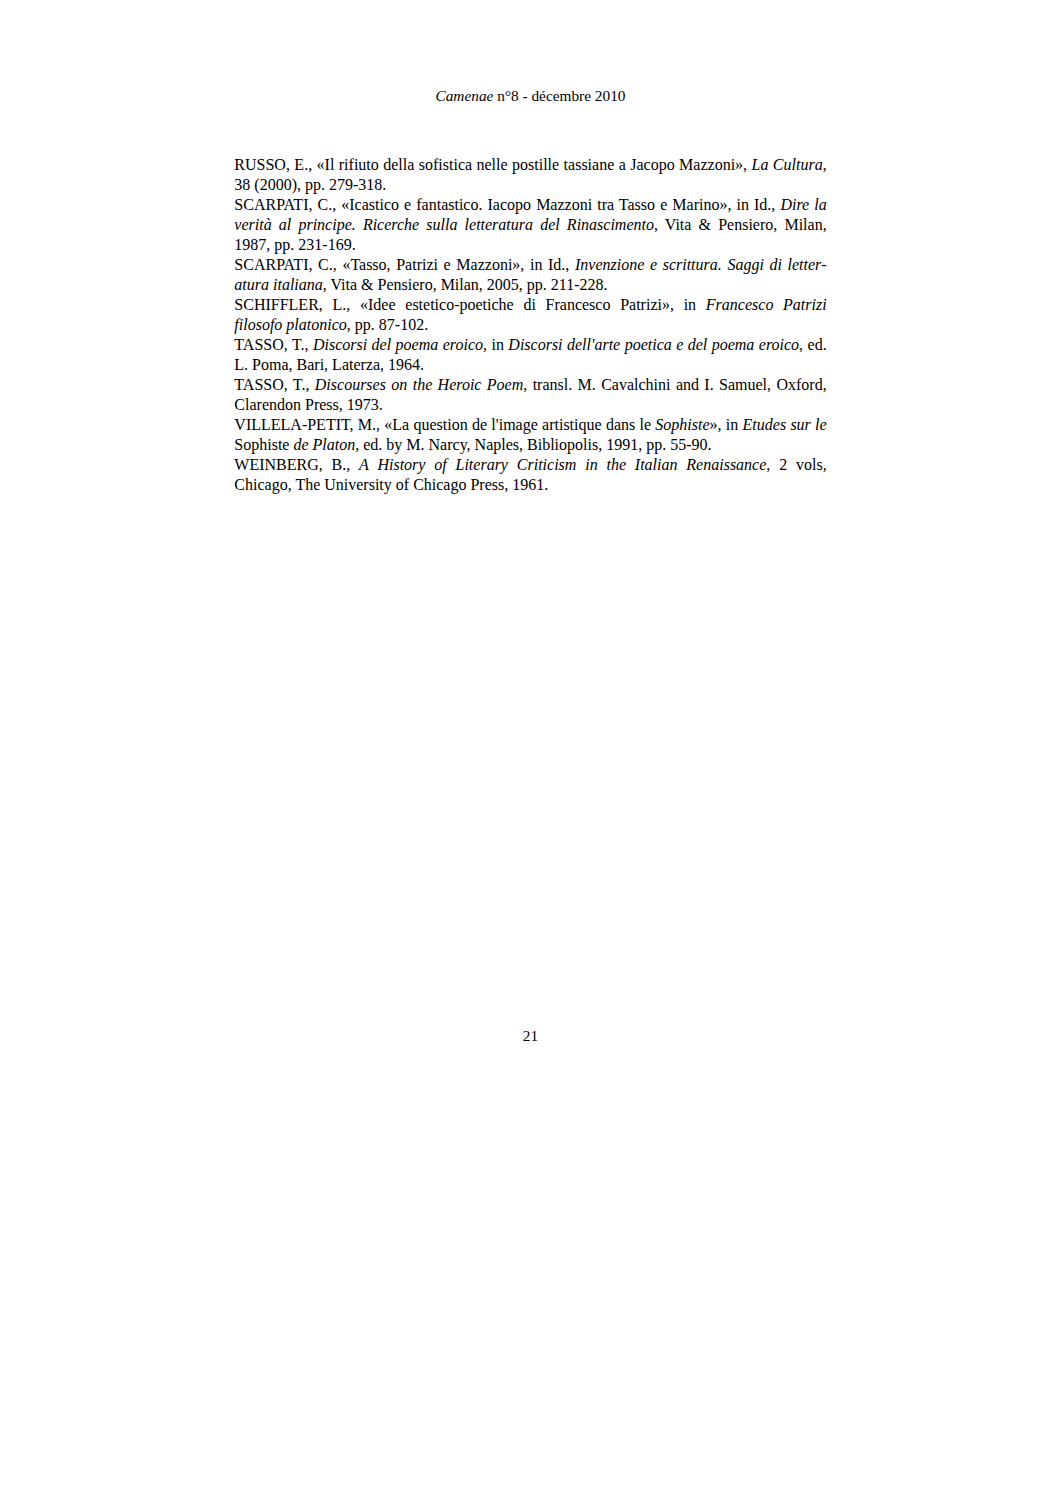Camenae n°8 - décembre 2010
RUSSO, E., «Il rifiuto della sofistica nelle postille tassiane a Jacopo Mazzoni», La Cultura, 38 (2000), pp. 279-318.
SCARPATI, C., «Icastico e fantastico. Iacopo Mazzoni tra Tasso e Marino», in Id., Dire la verità al principe. Ricerche sulla letteratura del Rinascimento, Vita & Pensiero, Milan, 1987, pp. 231-169.
SCARPATI, C., «Tasso, Patrizi e Mazzoni», in Id., Invenzione e scrittura. Saggi di letteratura italiana, Vita & Pensiero, Milan, 2005, pp. 211-228.
SCHIFFLER, L., «Idee estetico-poetiche di Francesco Patrizi», in Francesco Patrizi filosofo platonico, pp. 87-102.
TASSO, T., Discorsi del poema eroico, in Discorsi dell'arte poetica e del poema eroico, ed. L. Poma, Bari, Laterza, 1964.
TASSO, T., Discourses on the Heroic Poem, transl. M. Cavalchini and I. Samuel, Oxford, Clarendon Press, 1973.
VILLELA-PETIT, M., «La question de l'image artistique dans le Sophiste», in Etudes sur le Sophiste de Platon, ed. by M. Narcy, Naples, Bibliopolis, 1991, pp. 55-90.
WEINBERG, B., A History of Literary Criticism in the Italian Renaissance, 2 vols, Chicago, The University of Chicago Press, 1961.
21